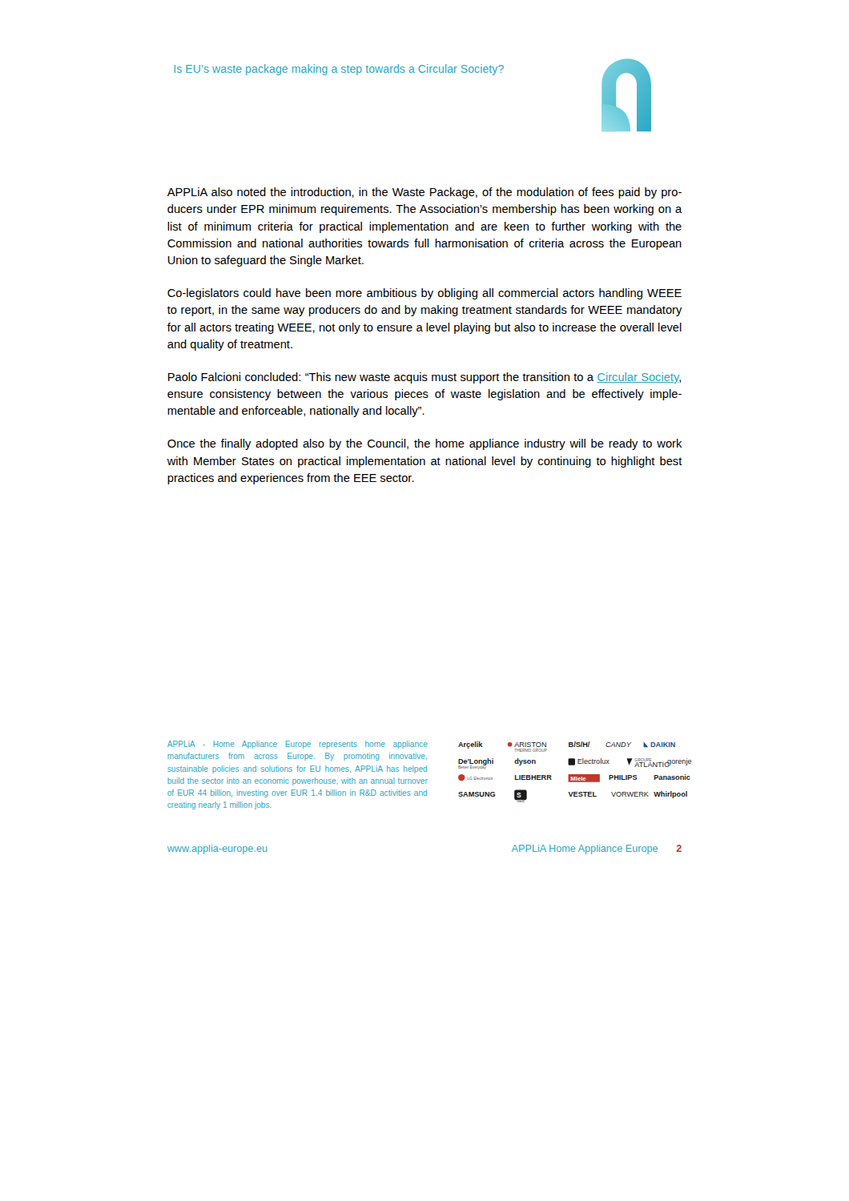Is EU’s waste package making a step towards a Circular Society?
APPLiA also noted the introduction, in the Waste Package, of the modulation of fees paid by producers under EPR minimum requirements. The Association’s membership has been working on a list of minimum criteria for practical implementation and are keen to further working with the Commission and national authorities towards full harmonisation of criteria across the European Union to safeguard the Single Market.
Co-legislators could have been more ambitious by obliging all commercial actors handling WEEE to report, in the same way producers do and by making treatment standards for WEEE mandatory for all actors treating WEEE, not only to ensure a level playing but also to increase the overall level and quality of treatment.
Paolo Falcioni concluded: “This new waste acquis must support the transition to a Circular Society, ensure consistency between the various pieces of waste legislation and be effectively implementable and enforceable, nationally and locally”.
Once the finally adopted also by the Council, the home appliance industry will be ready to work with Member States on practical implementation at national level by continuing to highlight best practices and experiences from the EEE sector.
APPLiA - Home Appliance Europe represents home appliance manufacturers from across Europe. By promoting innovative, sustainable policies and solutions for EU homes, APPLiA has helped build the sector into an economic powerhouse, with an annual turnover of EUR 44 billion, investing over EUR 1.4 billion in R&D activities and creating nearly 1 million jobs.
Arçelik ARISTON THERMO GROUP B/S/H/ CANDY DAIKIN De'Longhi Better Everyday dyson Electrolux GROUPE ATLANTIC gorenje LG Electronics LIEBHERR Miele PHILIPS Panasonic SAMSUNG S SEB VESTEL VORWERK Whirlpool
www.applia-europe.eu
APPLiA Home Appliance Europe 2